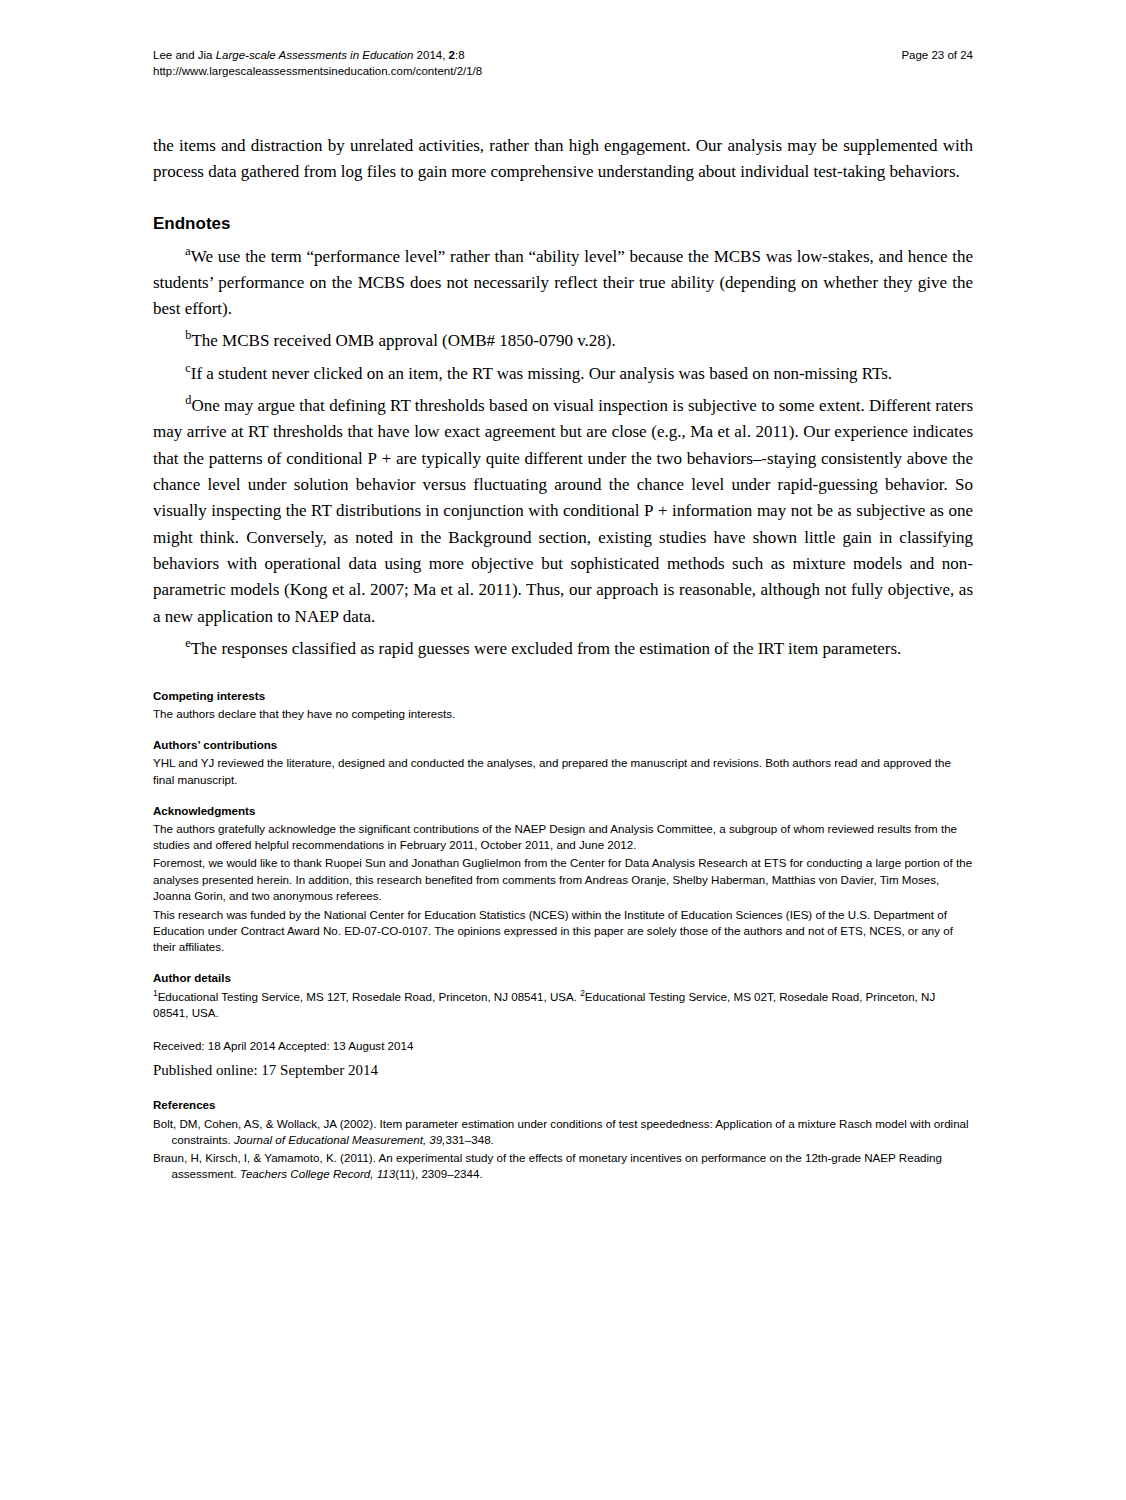Lee and Jia Large-scale Assessments in Education 2014, 2:8 http://www.largescaleassessmentsineducation.com/content/2/1/8
Page 23 of 24
the items and distraction by unrelated activities, rather than high engagement. Our analysis may be supplemented with process data gathered from log files to gain more comprehensive understanding about individual test-taking behaviors.
Endnotes
aWe use the term “performance level” rather than “ability level” because the MCBS was low-stakes, and hence the students’ performance on the MCBS does not necessarily reflect their true ability (depending on whether they give the best effort).
bThe MCBS received OMB approval (OMB# 1850-0790 v.28).
cIf a student never clicked on an item, the RT was missing. Our analysis was based on non-missing RTs.
dOne may argue that defining RT thresholds based on visual inspection is subjective to some extent. Different raters may arrive at RT thresholds that have low exact agreement but are close (e.g., Ma et al. 2011). Our experience indicates that the patterns of conditional P + are typically quite different under the two behaviors–-staying consistently above the chance level under solution behavior versus fluctuating around the chance level under rapid-guessing behavior. So visually inspecting the RT distributions in conjunction with conditional P + information may not be as subjective as one might think. Conversely, as noted in the Background section, existing studies have shown little gain in classifying behaviors with operational data using more objective but sophisticated methods such as mixture models and non-parametric models (Kong et al. 2007; Ma et al. 2011). Thus, our approach is reasonable, although not fully objective, as a new application to NAEP data.
eThe responses classified as rapid guesses were excluded from the estimation of the IRT item parameters.
Competing interests
The authors declare that they have no competing interests.
Authors’ contributions
YHL and YJ reviewed the literature, designed and conducted the analyses, and prepared the manuscript and revisions. Both authors read and approved the final manuscript.
Acknowledgments
The authors gratefully acknowledge the significant contributions of the NAEP Design and Analysis Committee, a subgroup of whom reviewed results from the studies and offered helpful recommendations in February 2011, October 2011, and June 2012.
Foremost, we would like to thank Ruopei Sun and Jonathan Guglielmon from the Center for Data Analysis Research at ETS for conducting a large portion of the analyses presented herein. In addition, this research benefited from comments from Andreas Oranje, Shelby Haberman, Matthias von Davier, Tim Moses, Joanna Gorin, and two anonymous referees.
This research was funded by the National Center for Education Statistics (NCES) within the Institute of Education Sciences (IES) of the U.S. Department of Education under Contract Award No. ED-07-CO-0107. The opinions expressed in this paper are solely those of the authors and not of ETS, NCES, or any of their affiliates.
Author details
1Educational Testing Service, MS 12T, Rosedale Road, Princeton, NJ 08541, USA. 2Educational Testing Service, MS 02T, Rosedale Road, Princeton, NJ 08541, USA.
Received: 18 April 2014 Accepted: 13 August 2014
Published online: 17 September 2014
References
Bolt, DM, Cohen, AS, & Wollack, JA (2002). Item parameter estimation under conditions of test speededness: Application of a mixture Rasch model with ordinal constraints. Journal of Educational Measurement, 39, 331–348.
Braun, H, Kirsch, I, & Yamamoto, K. (2011). An experimental study of the effects of monetary incentives on performance on the 12th-grade NAEP Reading assessment. Teachers College Record, 113(11), 2309–2344.